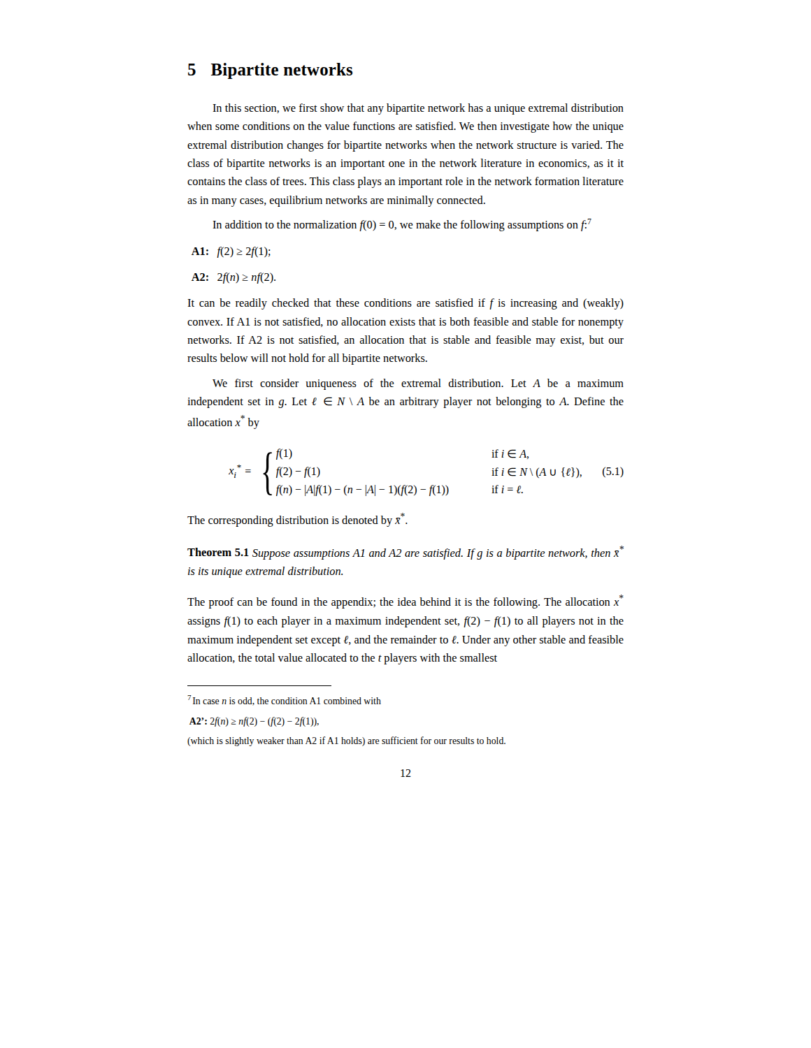5 Bipartite networks
In this section, we first show that any bipartite network has a unique extremal distribution when some conditions on the value functions are satisfied. We then investigate how the unique extremal distribution changes for bipartite networks when the network structure is varied. The class of bipartite networks is an important one in the network literature in economics, as it it contains the class of trees. This class plays an important role in the network formation literature as in many cases, equilibrium networks are minimally connected.
In addition to the normalization f(0) = 0, we make the following assumptions on f:7
A1: f(2) ≥ 2f(1);
A2: 2f(n) ≥ nf(2).
It can be readily checked that these conditions are satisfied if f is increasing and (weakly) convex. If A1 is not satisfied, no allocation exists that is both feasible and stable for nonempty networks. If A2 is not satisfied, an allocation that is stable and feasible may exist, but our results below will not hold for all bipartite networks.
We first consider uniqueness of the extremal distribution. Let A be a maximum independent set in g. Let ℓ ∈ N \ A be an arbitrary player not belonging to A. Define the allocation x* by
xi* = {
| f (1) | if i ∈ A , |
| f (2) − f (1) | if i ∈ N \ ( A ∪ { ℓ }), |
| f ( n ) − / A / f (1) − ( n − / A / − 1)( f (2) − f (1)) | if i = ℓ . |
(5.1)
The corresponding distribution is denoted by x̄*.
Theorem 5.1 Suppose assumptions A1 and A2 are satisfied. If g is a bipartite network, then x̄* is its unique extremal distribution.
The proof can be found in the appendix; the idea behind it is the following. The allocation x* assigns f(1) to each player in a maximum independent set, f(2) − f(1) to all players not in the maximum independent set except ℓ, and the remainder to ℓ. Under any other stable and feasible allocation, the total value allocated to the t players with the smallest
7 In case n is odd, the condition A1 combined with
A2’: 2f(n) ≥ nf(2) − (f(2) − 2f(1)),
(which is slightly weaker than A2 if A1 holds) are sufficient for our results to hold.
12